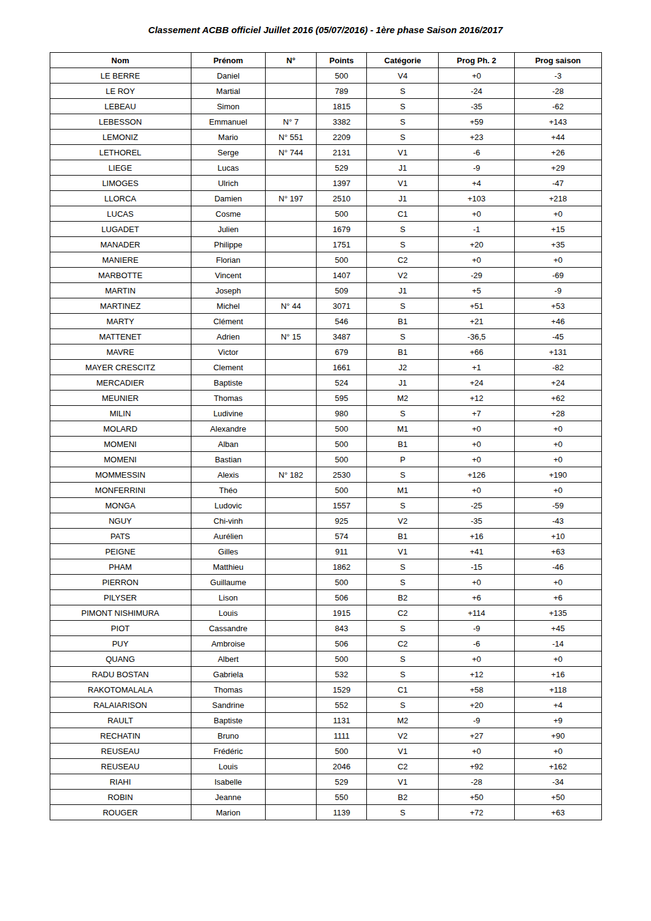Classement ACBB officiel Juillet 2016 (05/07/2016) - 1ère phase Saison 2016/2017
| Nom | Prénom | N° | Points | Catégorie | Prog Ph. 2 | Prog saison |
| --- | --- | --- | --- | --- | --- | --- |
| LE BERRE | Daniel | | 500 | V4 | +0 | -3 |
| LE ROY | Martial | | 789 | S | -24 | -28 |
| LEBEAU | Simon | | 1815 | S | -35 | -62 |
| LEBESSON | Emmanuel | N° 7 | 3382 | S | +59 | +143 |
| LEMONIZ | Mario | N° 551 | 2209 | S | +23 | +44 |
| LETHOREL | Serge | N° 744 | 2131 | V1 | -6 | +26 |
| LIEGE | Lucas | | 529 | J1 | -9 | +29 |
| LIMOGES | Ulrich | | 1397 | V1 | +4 | -47 |
| LLORCA | Damien | N° 197 | 2510 | J1 | +103 | +218 |
| LUCAS | Cosme | | 500 | C1 | +0 | +0 |
| LUGADET | Julien | | 1679 | S | -1 | +15 |
| MANADER | Philippe | | 1751 | S | +20 | +35 |
| MANIERE | Florian | | 500 | C2 | +0 | +0 |
| MARBOTTE | Vincent | | 1407 | V2 | -29 | -69 |
| MARTIN | Joseph | | 509 | J1 | +5 | -9 |
| MARTINEZ | Michel | N° 44 | 3071 | S | +51 | +53 |
| MARTY | Clément | | 546 | B1 | +21 | +46 |
| MATTENET | Adrien | N° 15 | 3487 | S | -36,5 | -45 |
| MAVRE | Victor | | 679 | B1 | +66 | +131 |
| MAYER CRESCITZ | Clement | | 1661 | J2 | +1 | -82 |
| MERCADIER | Baptiste | | 524 | J1 | +24 | +24 |
| MEUNIER | Thomas | | 595 | M2 | +12 | +62 |
| MILIN | Ludivine | | 980 | S | +7 | +28 |
| MOLARD | Alexandre | | 500 | M1 | +0 | +0 |
| MOMENI | Alban | | 500 | B1 | +0 | +0 |
| MOMENI | Bastian | | 500 | P | +0 | +0 |
| MOMMESSIN | Alexis | N° 182 | 2530 | S | +126 | +190 |
| MONFERRINI | Théo | | 500 | M1 | +0 | +0 |
| MONGA | Ludovic | | 1557 | S | -25 | -59 |
| NGUY | Chi-vinh | | 925 | V2 | -35 | -43 |
| PATS | Aurélien | | 574 | B1 | +16 | +10 |
| PEIGNE | Gilles | | 911 | V1 | +41 | +63 |
| PHAM | Matthieu | | 1862 | S | -15 | -46 |
| PIERRON | Guillaume | | 500 | S | +0 | +0 |
| PILYSER | Lison | | 506 | B2 | +6 | +6 |
| PIMONT NISHIMURA | Louis | | 1915 | C2 | +114 | +135 |
| PIOT | Cassandre | | 843 | S | -9 | +45 |
| PUY | Ambroise | | 506 | C2 | -6 | -14 |
| QUANG | Albert | | 500 | S | +0 | +0 |
| RADU BOSTAN | Gabriela | | 532 | S | +12 | +16 |
| RAKOTOMALALA | Thomas | | 1529 | C1 | +58 | +118 |
| RALAIARISON | Sandrine | | 552 | S | +20 | +4 |
| RAULT | Baptiste | | 1131 | M2 | -9 | +9 |
| RECHATIN | Bruno | | 1111 | V2 | +27 | +90 |
| REUSEAU | Frédéric | | 500 | V1 | +0 | +0 |
| REUSEAU | Louis | | 2046 | C2 | +92 | +162 |
| RIAHI | Isabelle | | 529 | V1 | -28 | -34 |
| ROBIN | Jeanne | | 550 | B2 | +50 | +50 |
| ROUGER | Marion | | 1139 | S | +72 | +63 |